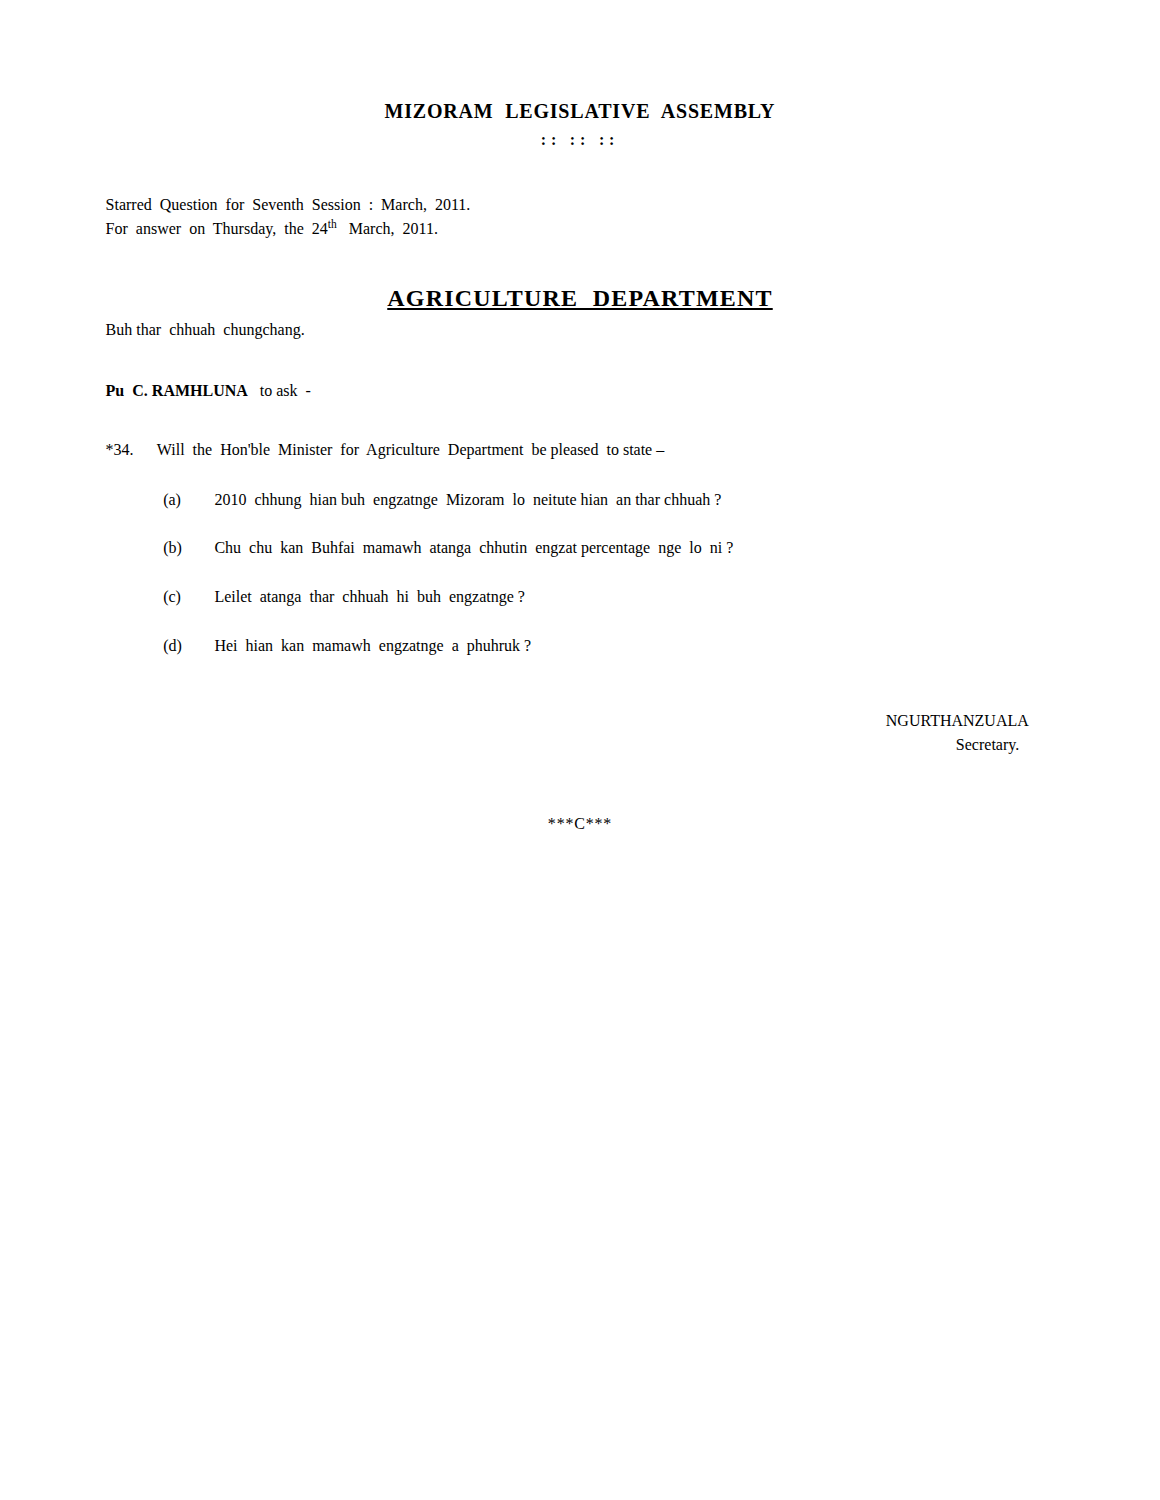MIZORAM LEGISLATIVE ASSEMBLY
:: :: ::
Starred Question for Seventh Session : March, 2011.
For answer on Thursday, the 24th March, 2011.
AGRICULTURE DEPARTMENT
Buh thar chhuah chungchang.
Pu C. RAMHLUNA to ask -
*34.
Will the Hon'ble Minister for Agriculture Department be pleased to state –
(a) 2010 chhung hian buh engzatnge Mizoram lo neitute hian an thar chhuah ?
(b) Chu chu kan Buhfai mamawh atanga chhutin engzat percentage nge lo ni ?
(c) Leilet atanga thar chhuah hi buh engzatnge ?
(d) Hei hian kan mamawh engzatnge a phuhruk ?
NGURTHANZUALA
Secretary.
***C***